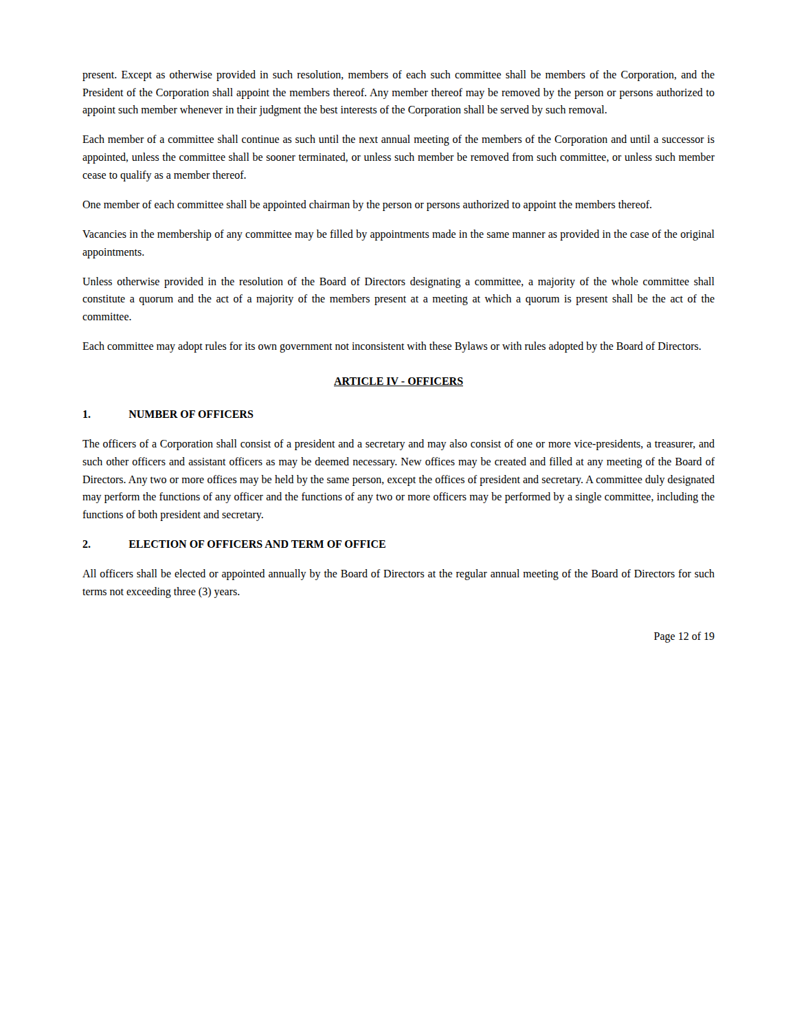present. Except as otherwise provided in such resolution, members of each such committee shall be members of the Corporation, and the President of the Corporation shall appoint the members thereof. Any member thereof may be removed by the person or persons authorized to appoint such member whenever in their judgment the best interests of the Corporation shall be served by such removal.
Each member of a committee shall continue as such until the next annual meeting of the members of the Corporation and until a successor is appointed, unless the committee shall be sooner terminated, or unless such member be removed from such committee, or unless such member cease to qualify as a member thereof.
One member of each committee shall be appointed chairman by the person or persons authorized to appoint the members thereof.
Vacancies in the membership of any committee may be filled by appointments made in the same manner as provided in the case of the original appointments.
Unless otherwise provided in the resolution of the Board of Directors designating a committee, a majority of the whole committee shall constitute a quorum and the act of a majority of the members present at a meeting at which a quorum is present shall be the act of the committee.
Each committee may adopt rules for its own government not inconsistent with these Bylaws or with rules adopted by the Board of Directors.
ARTICLE IV - OFFICERS
1. NUMBER OF OFFICERS
The officers of a Corporation shall consist of a president and a secretary and may also consist of one or more vice-presidents, a treasurer, and such other officers and assistant officers as may be deemed necessary. New offices may be created and filled at any meeting of the Board of Directors. Any two or more offices may be held by the same person, except the offices of president and secretary. A committee duly designated may perform the functions of any officer and the functions of any two or more officers may be performed by a single committee, including the functions of both president and secretary.
2. ELECTION OF OFFICERS AND TERM OF OFFICE
All officers shall be elected or appointed annually by the Board of Directors at the regular annual meeting of the Board of Directors for such terms not exceeding three (3) years.
Page 12 of 19